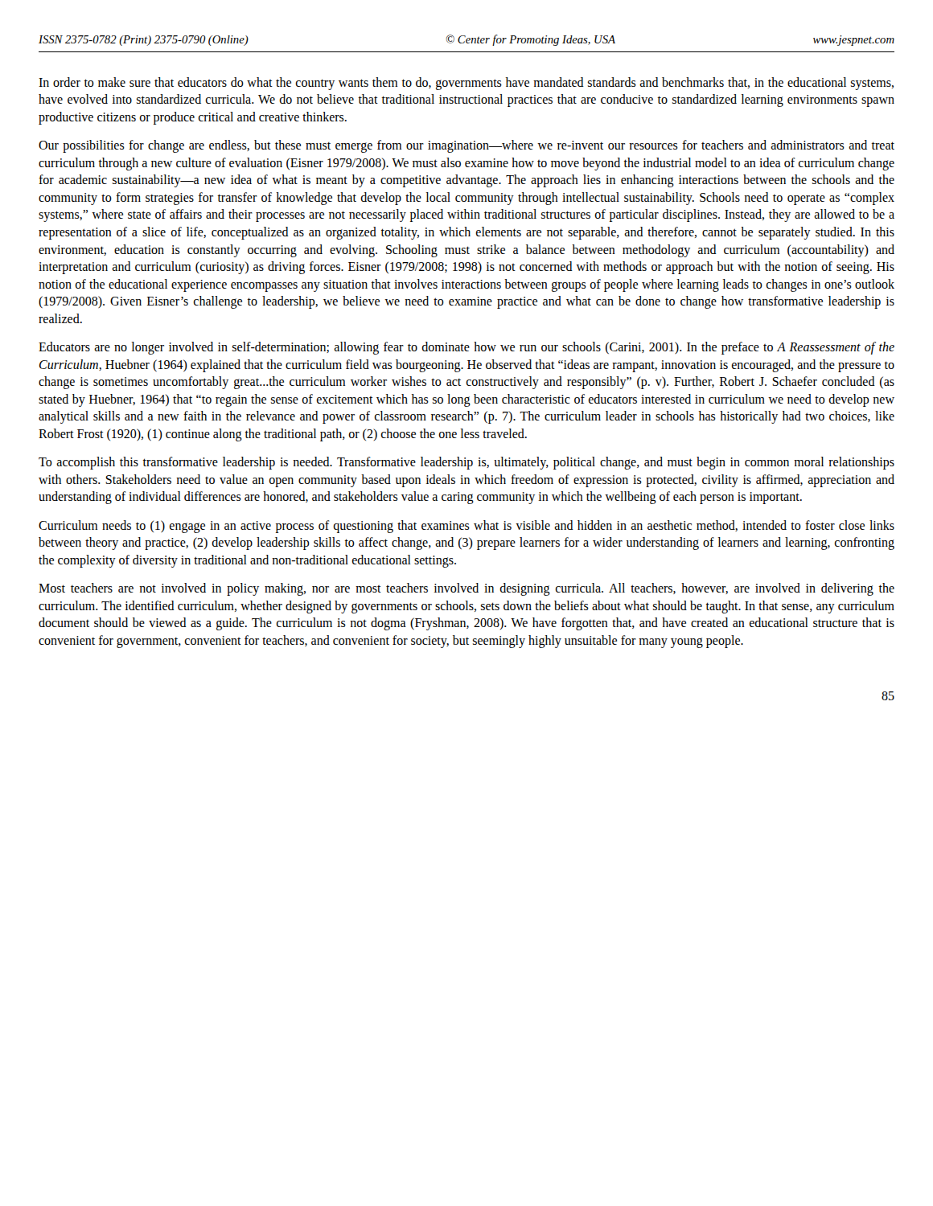ISSN 2375-0782 (Print) 2375-0790 (Online) © Center for Promoting Ideas, USA www.jespnet.com
In order to make sure that educators do what the country wants them to do, governments have mandated standards and benchmarks that, in the educational systems, have evolved into standardized curricula. We do not believe that traditional instructional practices that are conducive to standardized learning environments spawn productive citizens or produce critical and creative thinkers.
Our possibilities for change are endless, but these must emerge from our imagination—where we re-invent our resources for teachers and administrators and treat curriculum through a new culture of evaluation (Eisner 1979/2008). We must also examine how to move beyond the industrial model to an idea of curriculum change for academic sustainability—a new idea of what is meant by a competitive advantage. The approach lies in enhancing interactions between the schools and the community to form strategies for transfer of knowledge that develop the local community through intellectual sustainability. Schools need to operate as “complex systems,” where state of affairs and their processes are not necessarily placed within traditional structures of particular disciplines. Instead, they are allowed to be a representation of a slice of life, conceptualized as an organized totality, in which elements are not separable, and therefore, cannot be separately studied. In this environment, education is constantly occurring and evolving. Schooling must strike a balance between methodology and curriculum (accountability) and interpretation and curriculum (curiosity) as driving forces. Eisner (1979/2008; 1998) is not concerned with methods or approach but with the notion of seeing. His notion of the educational experience encompasses any situation that involves interactions between groups of people where learning leads to changes in one’s outlook (1979/2008). Given Eisner’s challenge to leadership, we believe we need to examine practice and what can be done to change how transformative leadership is realized.
Educators are no longer involved in self-determination; allowing fear to dominate how we run our schools (Carini, 2001). In the preface to A Reassessment of the Curriculum, Huebner (1964) explained that the curriculum field was bourgeoning. He observed that “ideas are rampant, innovation is encouraged, and the pressure to change is sometimes uncomfortably great...the curriculum worker wishes to act constructively and responsibly” (p. v). Further, Robert J. Schaefer concluded (as stated by Huebner, 1964) that “to regain the sense of excitement which has so long been characteristic of educators interested in curriculum we need to develop new analytical skills and a new faith in the relevance and power of classroom research” (p. 7). The curriculum leader in schools has historically had two choices, like Robert Frost (1920), (1) continue along the traditional path, or (2) choose the one less traveled.
To accomplish this transformative leadership is needed. Transformative leadership is, ultimately, political change, and must begin in common moral relationships with others. Stakeholders need to value an open community based upon ideals in which freedom of expression is protected, civility is affirmed, appreciation and understanding of individual differences are honored, and stakeholders value a caring community in which the wellbeing of each person is important.
Curriculum needs to (1) engage in an active process of questioning that examines what is visible and hidden in an aesthetic method, intended to foster close links between theory and practice, (2) develop leadership skills to affect change, and (3) prepare learners for a wider understanding of learners and learning, confronting the complexity of diversity in traditional and non-traditional educational settings.
Most teachers are not involved in policy making, nor are most teachers involved in designing curricula. All teachers, however, are involved in delivering the curriculum. The identified curriculum, whether designed by governments or schools, sets down the beliefs about what should be taught. In that sense, any curriculum document should be viewed as a guide. The curriculum is not dogma (Fryshman, 2008). We have forgotten that, and have created an educational structure that is convenient for government, convenient for teachers, and convenient for society, but seemingly highly unsuitable for many young people.
85